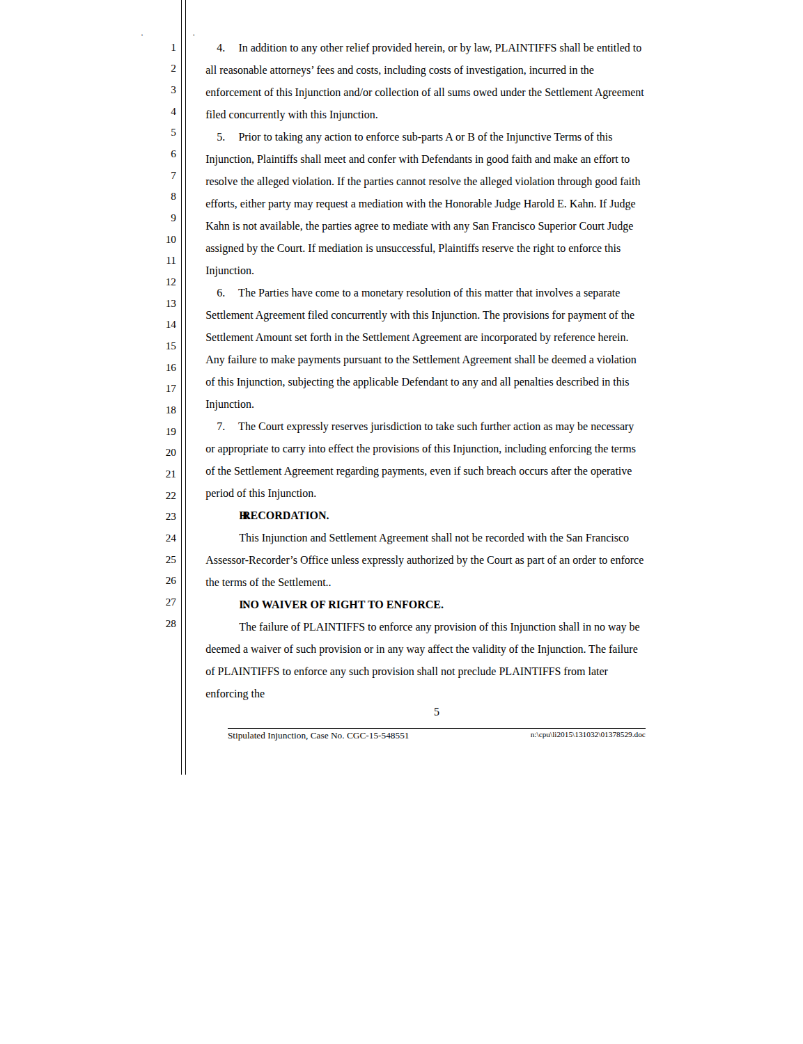· ·
1
2
3
4
5
6
7
8
9
10
11
12
13
14
15
16
17
18
19
20
21
22
23
24
25
26
27
28
4. In addition to any other relief provided herein, or by law, PLAINTIFFS shall be entitled to all reasonable attorneys’ fees and costs, including costs of investigation, incurred in the enforcement of this Injunction and/or collection of all sums owed under the Settlement Agreement filed concurrently with this Injunction.
5. Prior to taking any action to enforce sub-parts A or B of the Injunctive Terms of this Injunction, Plaintiffs shall meet and confer with Defendants in good faith and make an effort to resolve the alleged violation. If the parties cannot resolve the alleged violation through good faith efforts, either party may request a mediation with the Honorable Judge Harold E. Kahn. If Judge Kahn is not available, the parties agree to mediate with any San Francisco Superior Court Judge assigned by the Court. If mediation is unsuccessful, Plaintiffs reserve the right to enforce this Injunction.
6. The Parties have come to a monetary resolution of this matter that involves a separate Settlement Agreement filed concurrently with this Injunction. The provisions for payment of the Settlement Amount set forth in the Settlement Agreement are incorporated by reference herein. Any failure to make payments pursuant to the Settlement Agreement shall be deemed a violation of this Injunction, subjecting the applicable Defendant to any and all penalties described in this Injunction.
7. The Court expressly reserves jurisdiction to take such further action as may be necessary or appropriate to carry into effect the provisions of this Injunction, including enforcing the terms of the Settlement Agreement regarding payments, even if such breach occurs after the operative period of this Injunction.
H. RECORDATION.
This Injunction and Settlement Agreement shall not be recorded with the San Francisco Assessor-Recorder’s Office unless expressly authorized by the Court as part of an order to enforce the terms of the Settlement..
I. NO WAIVER OF RIGHT TO ENFORCE.
The failure of PLAINTIFFS to enforce any provision of this Injunction shall in no way be deemed a waiver of such provision or in any way affect the validity of the Injunction. The failure of PLAINTIFFS to enforce any such provision shall not preclude PLAINTIFFS from later enforcing the
5
Stipulated Injunction, Case No. CGC-15-548551 n:\cpu\li2015\131032\01378529.doc